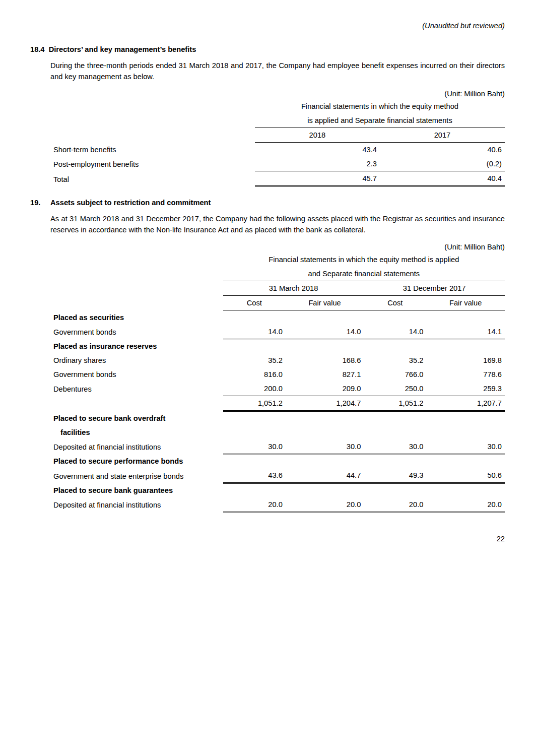(Unaudited but reviewed)
18.4 Directors’ and key management’s benefits
During the three-month periods ended 31 March 2018 and 2017, the Company had employee benefit expenses incurred on their directors and key management as below.
(Unit: Million Baht)
| | Financial statements in which the equity method |
| | is applied and Separate financial statements |
| | 2018 | 2017 |
| Short-term benefits | 43.4 | 40.6 |
| Post-employment benefits | 2.3 | (0.2) |
| Total | 45.7 | 40.4 |
19. Assets subject to restriction and commitment
As at 31 March 2018 and 31 December 2017, the Company had the following assets placed with the Registrar as securities and insurance reserves in accordance with the Non-life Insurance Act and as placed with the bank as collateral.
(Unit: Million Baht)
| | Financial statements in which the equity method is applied |
| | and Separate financial statements |
| | 31 March 2018 | 31 December 2017 |
| | Cost | Fair value | Cost | Fair value |
| Placed as securities | | | | |
| Government bonds | 14.0 | 14.0 | 14.0 | 14.1 |
| Placed as insurance reserves | | | | |
| Ordinary shares | 35.2 | 168.6 | 35.2 | 169.8 |
| Government bonds | 816.0 | 827.1 | 766.0 | 778.6 |
| Debentures | 200.0 | 209.0 | 250.0 | 259.3 |
| | 1,051.2 | 1,204.7 | 1,051.2 | 1,207.7 |
| Placed to secure bank overdraft | | | | |
| facilities | | | | |
| Deposited at financial institutions | 30.0 | 30.0 | 30.0 | 30.0 |
| Placed to secure performance bonds | | | | |
| Government and state enterprise bonds | 43.6 | 44.7 | 49.3 | 50.6 |
| Placed to secure bank guarantees | | | | |
| Deposited at financial institutions | 20.0 | 20.0 | 20.0 | 20.0 |
22